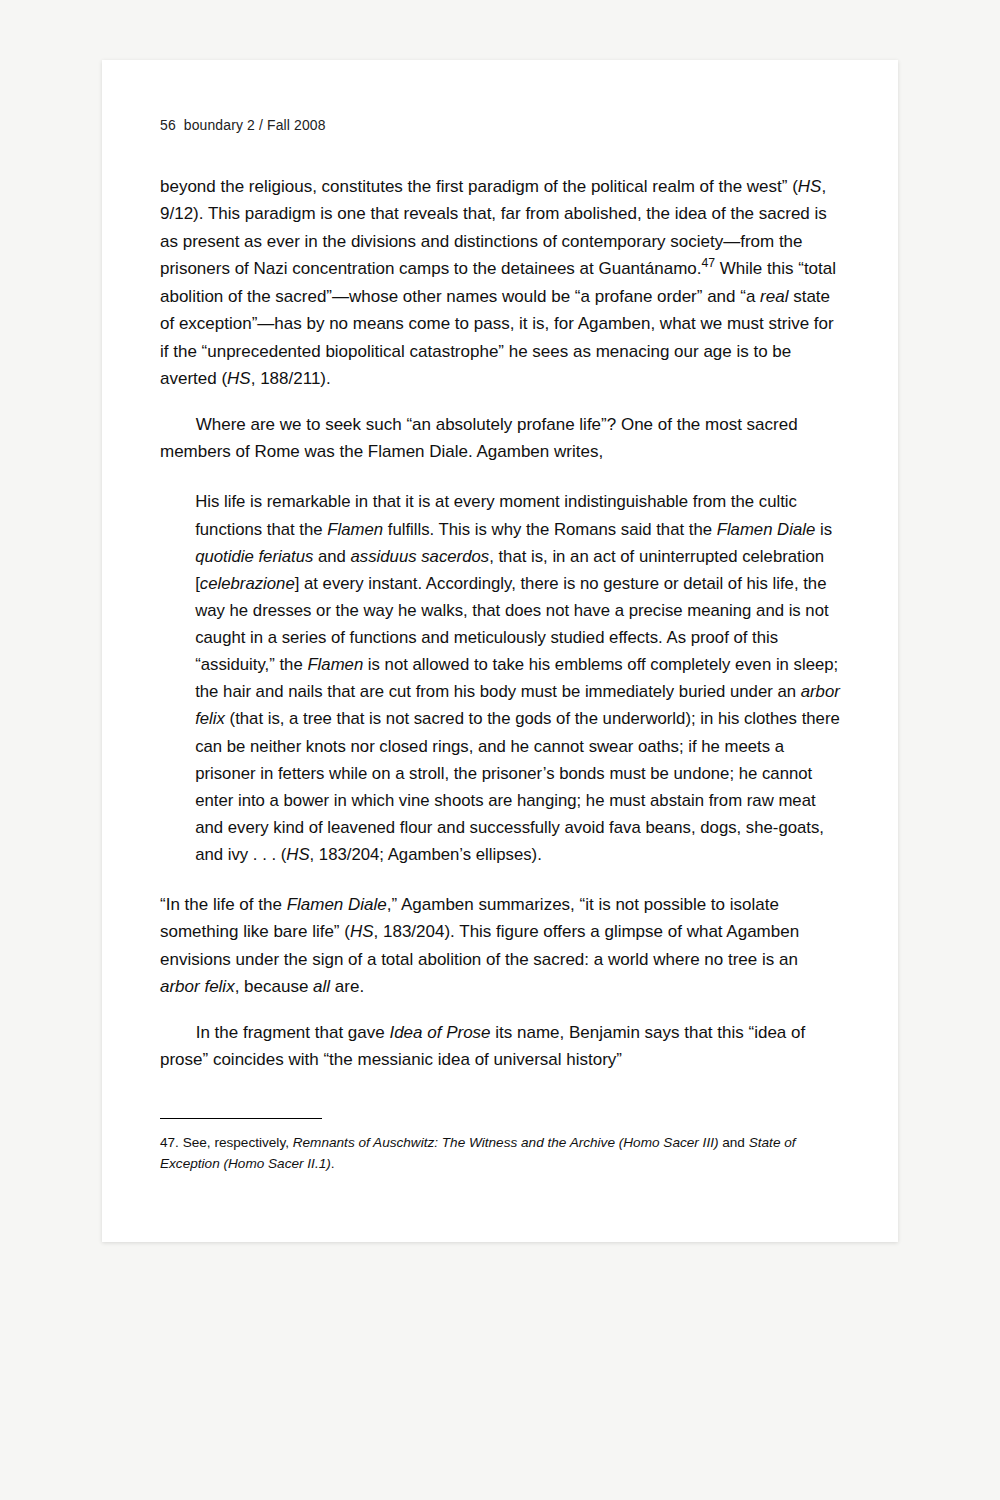56 boundary 2 / Fall 2008
beyond the religious, constitutes the first paradigm of the political realm of the west” (HS, 9/12). This paradigm is one that reveals that, far from abolished, the idea of the sacred is as present as ever in the divisions and distinctions of contemporary society—from the prisoners of Nazi concentration camps to the detainees at Guantánamo.47 While this “total abolition of the sacred”—whose other names would be “a profane order” and “a real state of exception”—has by no means come to pass, it is, for Agamben, what we must strive for if the “unprecedented biopolitical catastrophe” he sees as menacing our age is to be averted (HS, 188/211).
Where are we to seek such “an absolutely profane life”? One of the most sacred members of Rome was the Flamen Diale. Agamben writes,
His life is remarkable in that it is at every moment indistinguishable from the cultic functions that the Flamen fulfills. This is why the Romans said that the Flamen Diale is quotidie feriatus and assiduus sacerdos, that is, in an act of uninterrupted celebration [celebrazione] at every instant. Accordingly, there is no gesture or detail of his life, the way he dresses or the way he walks, that does not have a precise meaning and is not caught in a series of functions and meticulously studied effects. As proof of this “assiduity,” the Flamen is not allowed to take his emblems off completely even in sleep; the hair and nails that are cut from his body must be immediately buried under an arbor felix (that is, a tree that is not sacred to the gods of the underworld); in his clothes there can be neither knots nor closed rings, and he cannot swear oaths; if he meets a prisoner in fetters while on a stroll, the prisoner’s bonds must be undone; he cannot enter into a bower in which vine shoots are hanging; he must abstain from raw meat and every kind of leavened flour and successfully avoid fava beans, dogs, she-goats, and ivy . . . (HS, 183/204; Agamben’s ellipses).
“In the life of the Flamen Diale,” Agamben summarizes, “it is not possible to isolate something like bare life” (HS, 183/204). This figure offers a glimpse of what Agamben envisions under the sign of a total abolition of the sacred: a world where no tree is an arbor felix, because all are.
In the fragment that gave Idea of Prose its name, Benjamin says that this “idea of prose” coincides with “the messianic idea of universal history”
47. See, respectively, Remnants of Auschwitz: The Witness and the Archive (Homo Sacer III) and State of Exception (Homo Sacer II.1).